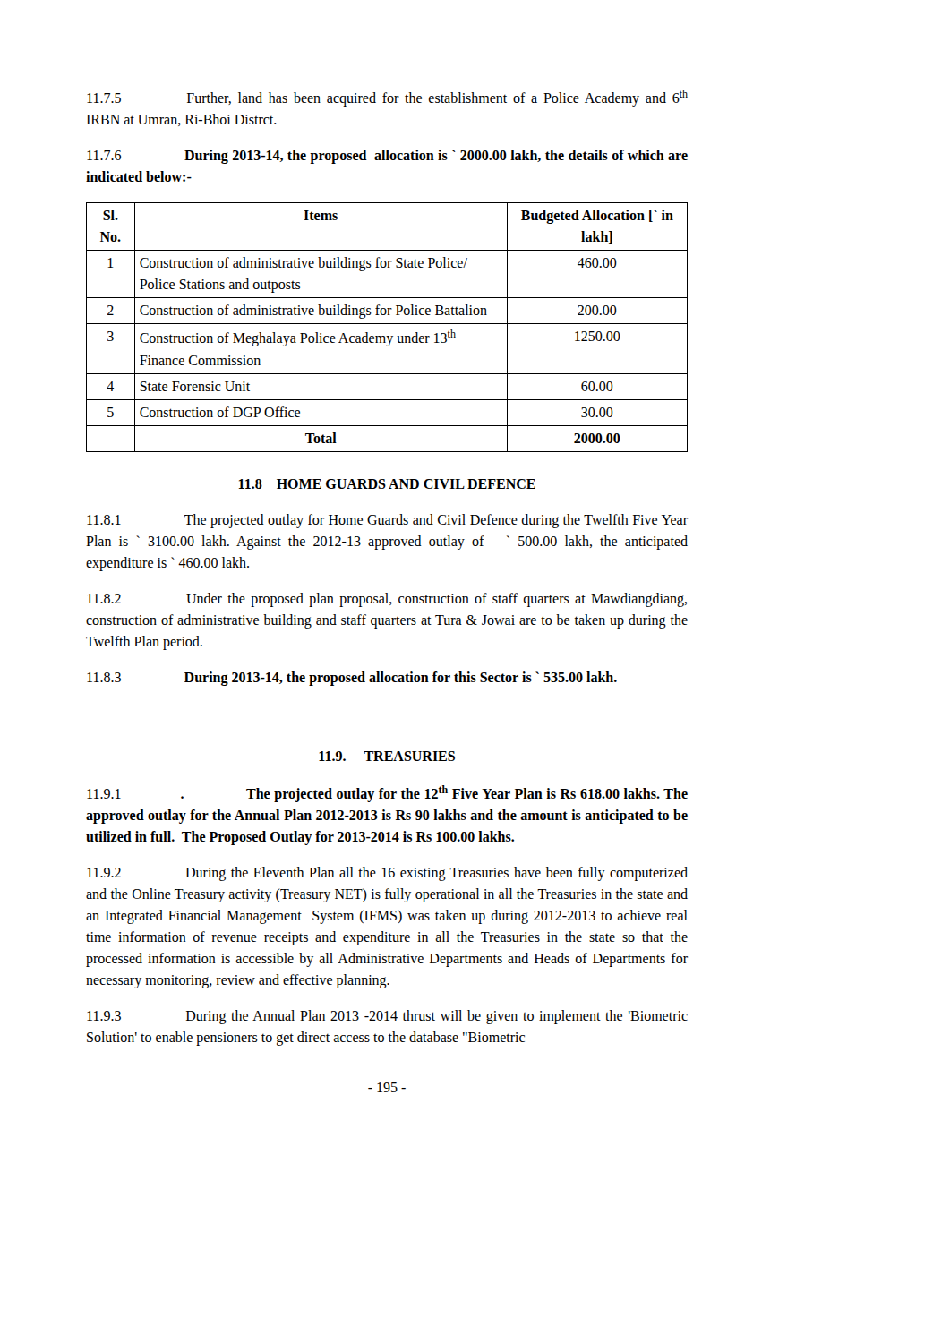11.7.5 Further, land has been acquired for the establishment of a Police Academy and 6th IRBN at Umran, Ri-Bhoi Distrct.
11.7.6 During 2013-14, the proposed allocation is ` 2000.00 lakh, the details of which are indicated below:-
| Sl. No. | Items | Budgeted Allocation [ ` in lakh] |
| --- | --- | --- |
| 1 | Construction of administrative buildings for State Police/ Police Stations and outposts | 460.00 |
| 2 | Construction of administrative buildings for Police Battalion | 200.00 |
| 3 | Construction of Meghalaya Police Academy under 13 th Finance Commission | 1250.00 |
| 4 | State Forensic Unit | 60.00 |
| 5 | Construction of DGP Office | 30.00 |
| | Total | 2000.00 |
11.8 HOME GUARDS AND CIVIL DEFENCE
11.8.1 The projected outlay for Home Guards and Civil Defence during the Twelfth Five Year Plan is ` 3100.00 lakh. Against the 2012-13 approved outlay of ` 500.00 lakh, the anticipated expenditure is ` 460.00 lakh.
11.8.2 Under the proposed plan proposal, construction of staff quarters at Mawdiangdiang, construction of administrative building and staff quarters at Tura & Jowai are to be taken up during the Twelfth Plan period.
11.8.3 During 2013-14, the proposed allocation for this Sector is ` 535.00 lakh.
11.9. TREASURIES
11.9.1. The projected outlay for the 12th Five Year Plan is Rs 618.00 lakhs. The approved outlay for the Annual Plan 2012-2013 is Rs 90 lakhs and the amount is anticipated to be utilized in full. The Proposed Outlay for 2013-2014 is Rs 100.00 lakhs.
11.9.2 During the Eleventh Plan all the 16 existing Treasuries have been fully computerized and the Online Treasury activity (Treasury NET) is fully operational in all the Treasuries in the state and an Integrated Financial Management System (IFMS) was taken up during 2012-2013 to achieve real time information of revenue receipts and expenditure in all the Treasuries in the state so that the processed information is accessible by all Administrative Departments and Heads of Departments for necessary monitoring, review and effective planning.
11.9.3 During the Annual Plan 2013 -2014 thrust will be given to implement the 'Biometric Solution' to enable pensioners to get direct access to the database "Biometric
- 195 -